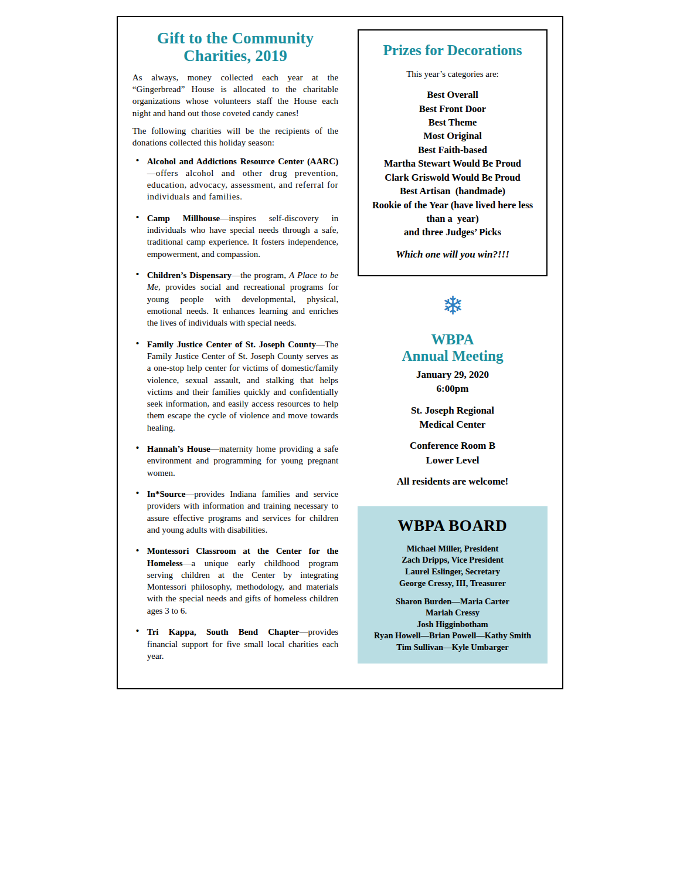Gift to the Community
Charities, 2019
As always, money collected each year at the “Gingerbread” House is allocated to the charitable organizations whose volunteers staff the House each night and hand out those coveted candy canes!
The following charities will be the recipients of the donations collected this holiday season:
Alcohol and Addictions Resource Center (AARC)—offers alcohol and other drug prevention, education, advocacy, assessment, and referral for individuals and families.
Camp Millhouse—inspires self-discovery in individuals who have special needs through a safe, traditional camp experience. It fosters independence, empowerment, and compassion.
Children’s Dispensary—the program, A Place to be Me, provides social and recreational programs for young people with developmental, physical, emotional needs. It enhances learning and enriches the lives of individuals with special needs.
Family Justice Center of St. Joseph County—The Family Justice Center of St. Joseph County serves as a one-stop help center for victims of domestic/family violence, sexual assault, and stalking that helps victims and their families quickly and confidentially seek information, and easily access resources to help them escape the cycle of violence and move towards healing.
Hannah’s House—maternity home providing a safe environment and programming for young pregnant women.
In*Source—provides Indiana families and service providers with information and training necessary to assure effective programs and services for children and young adults with disabilities.
Montessori Classroom at the Center for the Homeless—a unique early childhood program serving children at the Center by integrating Montessori philosophy, methodology, and materials with the special needs and gifts of homeless children ages 3 to 6.
Tri Kappa, South Bend Chapter—provides financial support for five small local charities each year.
Prizes for Decorations
This year’s categories are:
Best Overall
Best Front Door
Best Theme
Most Original
Best Faith-based
Martha Stewart Would Be Proud
Clark Griswold Would Be Proud
Best Artisan (handmade)
Rookie of the Year (have lived here less than a year)
and three Judges’ Picks
Which one will you win?!!!
❄
WBPA
Annual Meeting
January 29, 2020
6:00pm St. Joseph Regional
Medical Center Conference Room B
Lower Level All residents are welcome!
WBPA BOARD
Michael Miller, President
Zach Dripps, Vice President
Laurel Eslinger, Secretary
George Cressy, III, Treasurer
Sharon Burden—Maria Carter
Mariah Cressy
Josh Higginbotham
Ryan Howell—Brian Powell—Kathy Smith
Tim Sullivan—Kyle Umbarger